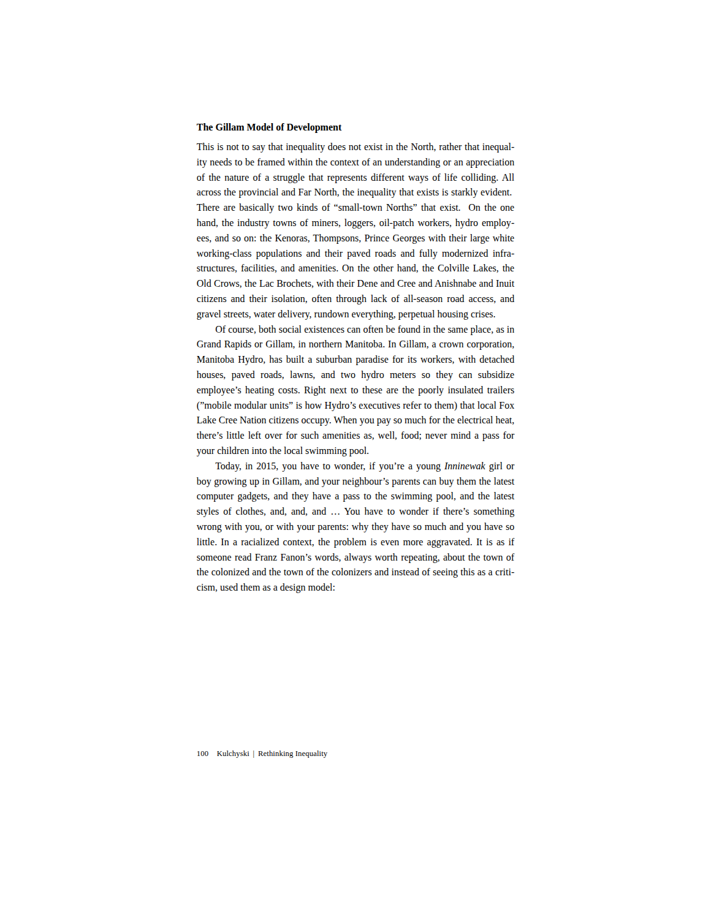The Gillam Model of Development
This is not to say that inequality does not exist in the North, rather that inequality needs to be framed within the context of an understanding or an appreciation of the nature of a struggle that represents different ways of life colliding. All across the provincial and Far North, the inequality that exists is starkly evident. There are basically two kinds of “small-town Norths” that exist. On the one hand, the industry towns of miners, loggers, oil-patch workers, hydro employees, and so on: the Kenoras, Thompsons, Prince Georges with their large white working-class populations and their paved roads and fully modernized infrastructures, facilities, and amenities. On the other hand, the Colville Lakes, the Old Crows, the Lac Brochets, with their Dene and Cree and Anishnabe and Inuit citizens and their isolation, often through lack of all-season road access, and gravel streets, water delivery, rundown everything, perpetual housing crises.
Of course, both social existences can often be found in the same place, as in Grand Rapids or Gillam, in northern Manitoba. In Gillam, a crown corporation, Manitoba Hydro, has built a suburban paradise for its workers, with detached houses, paved roads, lawns, and two hydro meters so they can subsidize employee’s heating costs. Right next to these are the poorly insulated trailers (”mobile modular units” is how Hydro’s executives refer to them) that local Fox Lake Cree Nation citizens occupy. When you pay so much for the electrical heat, there’s little left over for such amenities as, well, food; never mind a pass for your children into the local swimming pool.
Today, in 2015, you have to wonder, if you’re a young Inninewak girl or boy growing up in Gillam, and your neighbour’s parents can buy them the latest computer gadgets, and they have a pass to the swimming pool, and the latest styles of clothes, and, and, and … You have to wonder if there’s something wrong with you, or with your parents: why they have so much and you have so little. In a racialized context, the problem is even more aggravated. It is as if someone read Franz Fanon’s words, always worth repeating, about the town of the colonized and the town of the colonizers and instead of seeing this as a criticism, used them as a design model:
100 Kulchyski|Rethinking Inequality